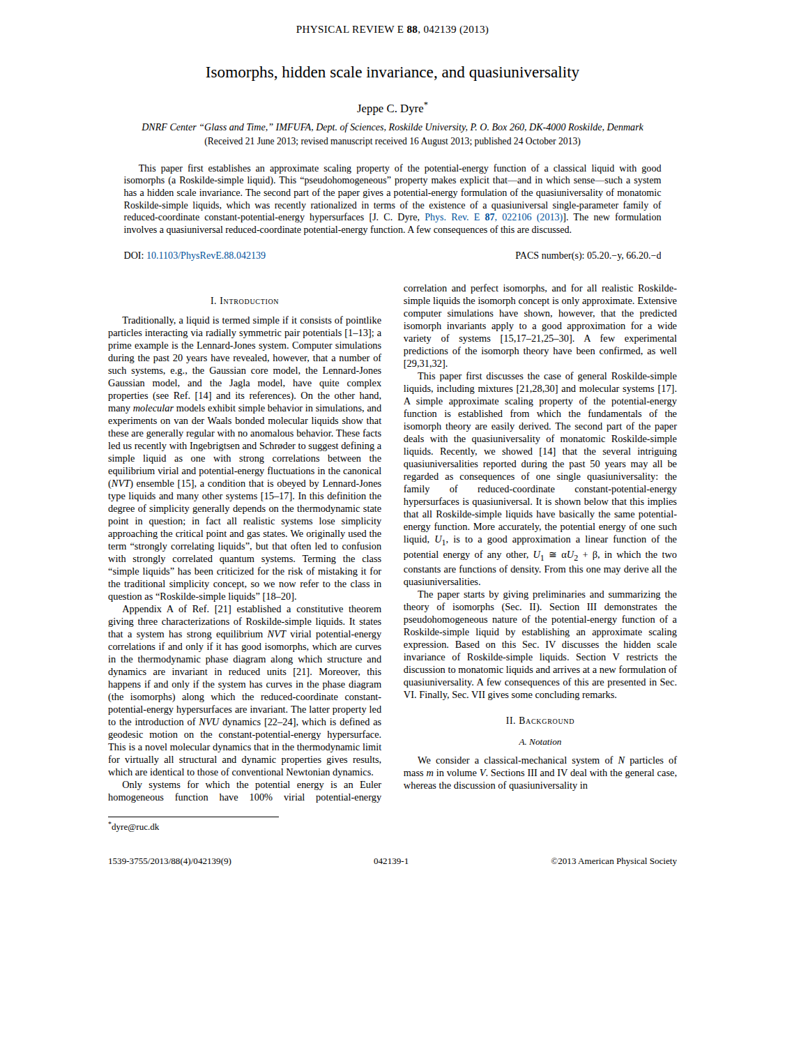PHYSICAL REVIEW E 88, 042139 (2013)
Isomorphs, hidden scale invariance, and quasiuniversality
Jeppe C. Dyre*
DNRF Center “Glass and Time,” IMFUFA, Dept. of Sciences, Roskilde University, P. O. Box 260, DK-4000 Roskilde, Denmark
(Received 21 June 2013; revised manuscript received 16 August 2013; published 24 October 2013)
This paper first establishes an approximate scaling property of the potential-energy function of a classical liquid with good isomorphs (a Roskilde-simple liquid). This “pseudohomogeneous” property makes explicit that—and in which sense—such a system has a hidden scale invariance. The second part of the paper gives a potential-energy formulation of the quasiuniversality of monatomic Roskilde-simple liquids, which was recently rationalized in terms of the existence of a quasiuniversal single-parameter family of reduced-coordinate constant-potential-energy hypersurfaces [J. C. Dyre, Phys. Rev. E 87, 022106 (2013)]. The new formulation involves a quasiuniversal reduced-coordinate potential-energy function. A few consequences of this are discussed.
DOI: 10.1103/PhysRevE.88.042139 PACS number(s): 05.20.−y, 66.20.−d
I. Introduction
Traditionally, a liquid is termed simple if it consists of pointlike particles interacting via radially symmetric pair potentials [1–13]; a prime example is the Lennard-Jones system. Computer simulations during the past 20 years have revealed, however, that a number of such systems, e.g., the Gaussian core model, the Lennard-Jones Gaussian model, and the Jagla model, have quite complex properties (see Ref. [14] and its references). On the other hand, many molecular models exhibit simple behavior in simulations, and experiments on van der Waals bonded molecular liquids show that these are generally regular with no anomalous behavior. These facts led us recently with Ingebrigtsen and Schrøder to suggest defining a simple liquid as one with strong correlations between the equilibrium virial and potential-energy fluctuations in the canonical (NVT) ensemble [15], a condition that is obeyed by Lennard-Jones type liquids and many other systems [15–17]. In this definition the degree of simplicity generally depends on the thermodynamic state point in question; in fact all realistic systems lose simplicity approaching the critical point and gas states. We originally used the term “strongly correlating liquids”, but that often led to confusion with strongly correlated quantum systems. Terming the class “simple liquids” has been criticized for the risk of mistaking it for the traditional simplicity concept, so we now refer to the class in question as “Roskilde-simple liquids” [18–20].
Appendix A of Ref. [21] established a constitutive theorem giving three characterizations of Roskilde-simple liquids. It states that a system has strong equilibrium NVT virial potential-energy correlations if and only if it has good isomorphs, which are curves in the thermodynamic phase diagram along which structure and dynamics are invariant in reduced units [21]. Moreover, this happens if and only if the system has curves in the phase diagram (the isomorphs) along which the reduced-coordinate constant-potential-energy hypersurfaces are invariant. The latter property led to the introduction of NVU dynamics [22–24], which is defined as geodesic motion on the constant-potential-energy hypersurface. This is a novel molecular dynamics that in the thermodynamic limit for virtually all structural and dynamic properties gives results, which are identical to those of conventional Newtonian dynamics.
Only systems for which the potential energy is an Euler homogeneous function have 100% virial potential-energy correlation and perfect isomorphs, and for all realistic Roskilde-simple liquids the isomorph concept is only approximate. Extensive computer simulations have shown, however, that the predicted isomorph invariants apply to a good approximation for a wide variety of systems [15,17–21,25–30]. A few experimental predictions of the isomorph theory have been confirmed, as well [29,31,32].
This paper first discusses the case of general Roskilde-simple liquids, including mixtures [21,28,30] and molecular systems [17]. A simple approximate scaling property of the potential-energy function is established from which the fundamentals of the isomorph theory are easily derived. The second part of the paper deals with the quasiuniversality of monatomic Roskilde-simple liquids. Recently, we showed [14] that the several intriguing quasiuniversalities reported during the past 50 years may all be regarded as consequences of one single quasiuniversality: the family of reduced-coordinate constant-potential-energy hypersurfaces is quasiuniversal. It is shown below that this implies that all Roskilde-simple liquids have basically the same potential-energy function. More accurately, the potential energy of one such liquid, U1, is to a good approximation a linear function of the potential energy of any other, U1 ≅ αU2 + β, in which the two constants are functions of density. From this one may derive all the quasiuniversalities.
The paper starts by giving preliminaries and summarizing the theory of isomorphs (Sec. II). Section III demonstrates the pseudohomogeneous nature of the potential-energy function of a Roskilde-simple liquid by establishing an approximate scaling expression. Based on this Sec. IV discusses the hidden scale invariance of Roskilde-simple liquids. Section V restricts the discussion to monatomic liquids and arrives at a new formulation of quasiuniversality. A few consequences of this are presented in Sec. VI. Finally, Sec. VII gives some concluding remarks.
II. Background
A. Notation
We consider a classical-mechanical system of N particles of mass m in volume V. Sections III and IV deal with the general case, whereas the discussion of quasiuniversality in
*dyre@ruc.dk
1539-3755/2013/88(4)/042139(9) ©2013 American Physical Society
042139-1